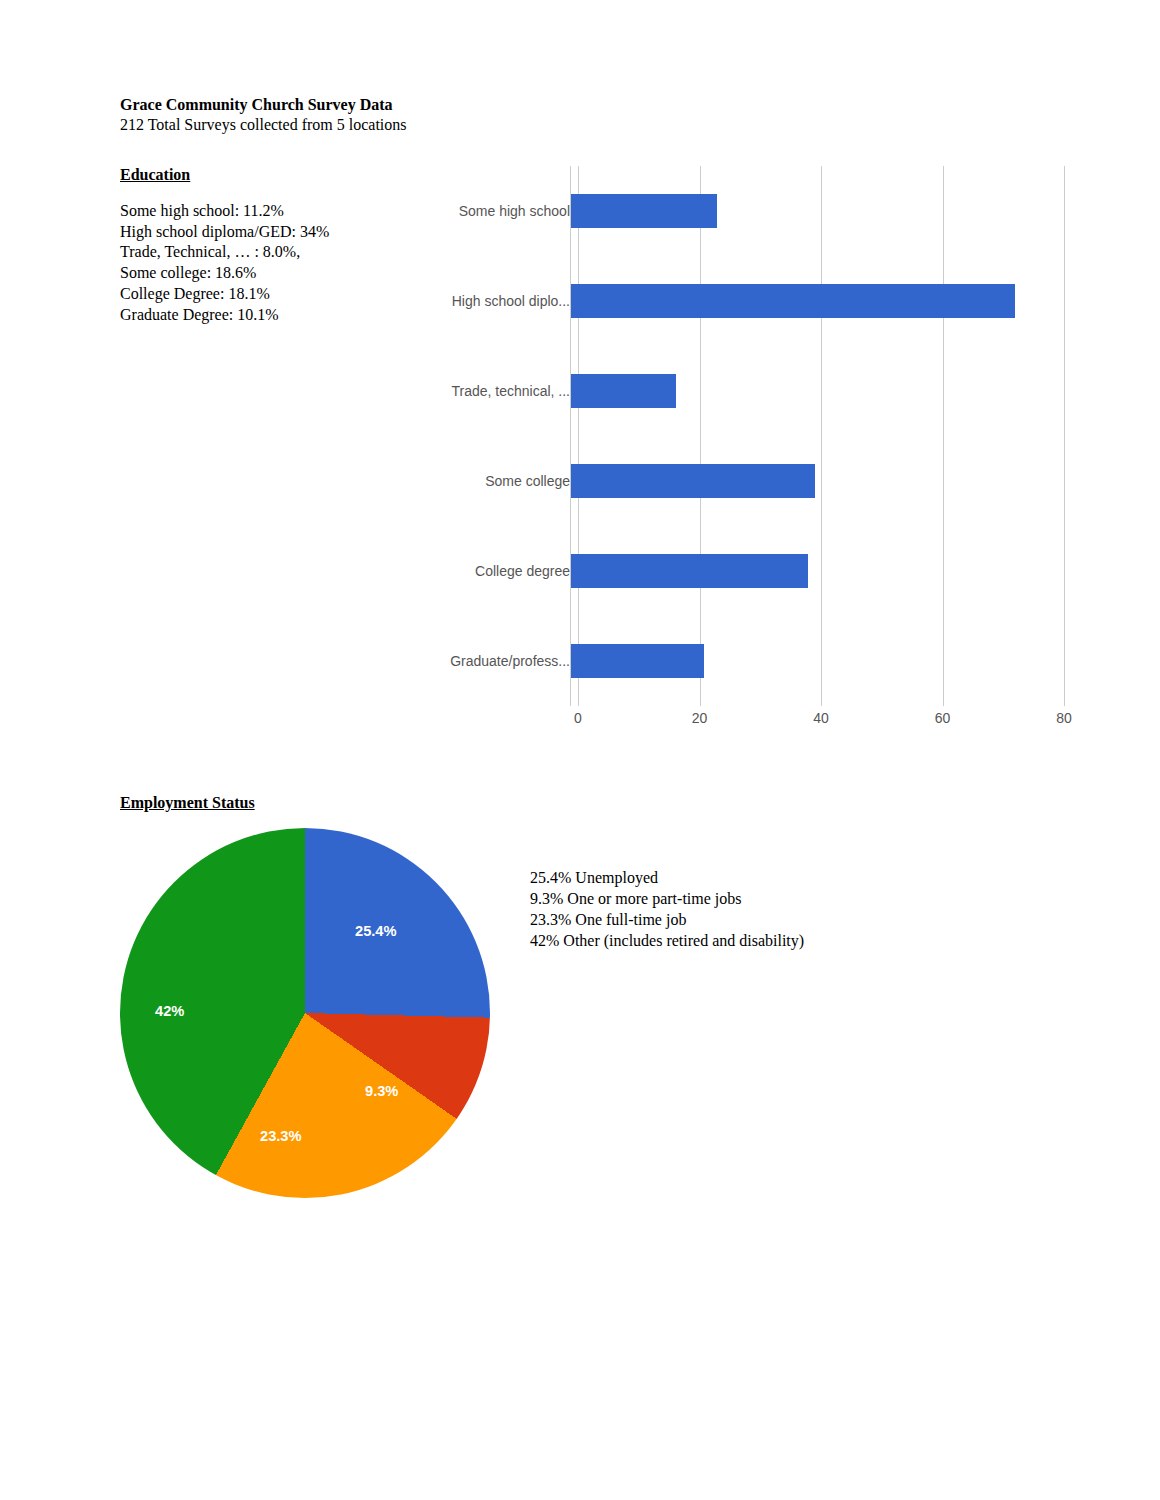Grace Community Church Survey Data
212 Total Surveys collected from 5 locations
Education
Some high school: 11.2%
High school diploma/GED: 34%
Trade, Technical, … : 8.0%,
Some college: 18.6%
College Degree: 18.1%
Graduate Degree: 10.1%
| Some high school | |
| High school diplo... | |
| Trade, technical, ... | |
| Some college | |
| College degree | |
| Graduate/profess... | |
0 20 40 60 80
Employment Status
25.4% 9.3% 23.3% 42%
25.4% Unemployed
9.3% One or more part-time jobs
23.3% One full-time job
42% Other (includes retired and disability)